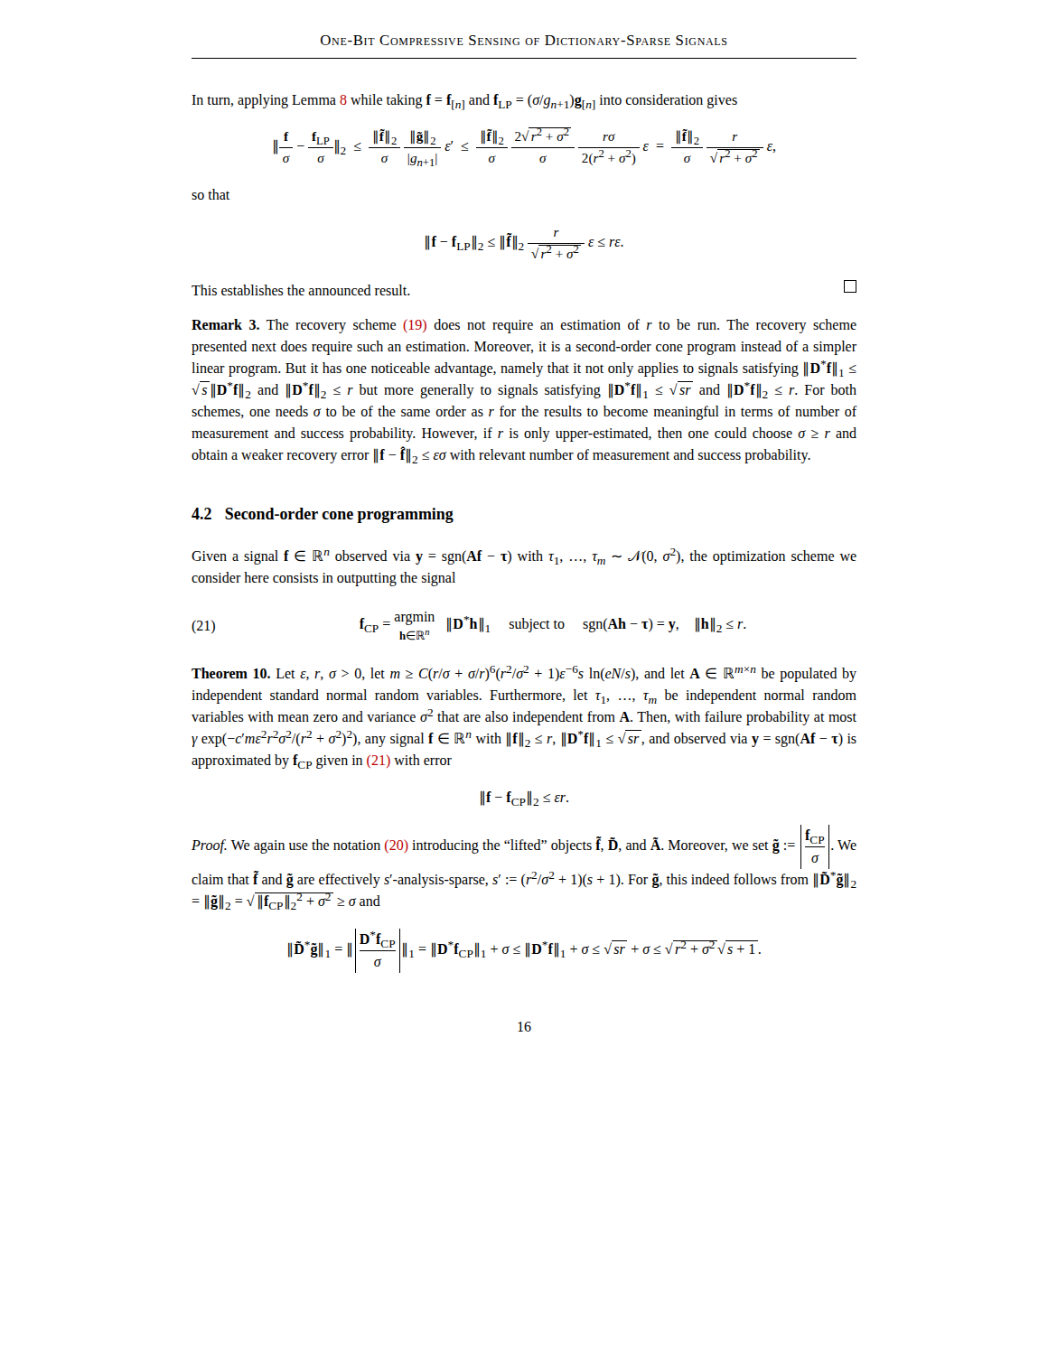One-Bit Compressive Sensing of Dictionary-Sparse Signals
In turn, applying Lemma 8 while taking f = f[n] and fLP = (σ/gn+1)g[n] into consideration gives
∥fσ − fLP σ∥2 ≤ ∥f̃∥2 σ ∥g̃∥2|gn+1| ε′ ≤ ∥f̃∥2 σ 2√r2 + σ2 σ rσ 2(r2 + σ2) ε = ∥f̃∥2 σ r√r2 + σ2 ε,
so that
∥f − fLP∥2 ≤ ∥f̃∥2 r√r2 + σ2 ε ≤ rε.
This establishes the announced result.
Remark 3. The recovery scheme (19) does not require an estimation of r to be run. The recovery scheme presented next does require such an estimation. Moreover, it is a second-order cone program instead of a simpler linear program. But it has one noticeable advantage, namely that it not only applies to signals satisfying ∥D*f∥1 ≤ √s∥D*f∥2 and ∥D*f∥2 ≤ r but more generally to signals satisfying ∥D*f∥1 ≤ √sr and ∥D*f∥2 ≤ r. For both schemes, one needs σ to be of the same order as r for the results to become meaningful in terms of number of measurement and success probability. However, if r is only upper-estimated, then one could choose σ ≥ r and obtain a weaker recovery error ∥f − f̂∥2 ≤ εσ with relevant number of measurement and success probability.
4.2 Second-order cone programming
Given a signal f ∈ ℝn observed via y = sgn(Af − τ) with τ1, …, τm ∼ 𝒩(0, σ2), the optimization scheme we consider here consists in outputting the signal
(21)
fCP = argmin h∈ℝn ∥D*h∥1 subject to sgn(Ah − τ) = y, ∥h∥2 ≤ r.
Theorem 10. Let ε, r, σ > 0, let m ≥ C(r/σ + σ/r)6(r2/σ2 + 1)ε−6s ln(eN/s), and let A ∈ ℝm×n be populated by independent standard normal random variables. Furthermore, let τ1, …, τm be independent normal random variables with mean zero and variance σ2 that are also independent from A. Then, with failure probability at most γ exp(−c′mε2r2σ2/(r2 + σ2)2), any signal f ∈ ℝn with ∥f∥2 ≤ r, ∥D*f∥1 ≤ √sr, and observed via y = sgn(Af − τ) is approximated by fCP given in (21) with error
∥f − fCP∥2 ≤ εr.
Proof. We again use the notation (20) introducing the “lifted” objects f̃, D̃, and Ã. Moreover, we set g̃ := fCP σ. We claim that f̃ and g̃ are effectively s′-analysis-sparse, s′ := (r2/σ2 + 1)(s + 1). For g̃, this indeed follows from ∥D̃*g̃∥2 = ∥g̃∥2 = √∥fCP∥22 + σ2 ≥ σ and
∥D̃*g̃∥1 = ∥D*fCP σ∥1 = ∥D*fCP∥1 + σ ≤ ∥D*f∥1 + σ ≤ √sr + σ ≤ √r2 + σ2√s + 1.
16